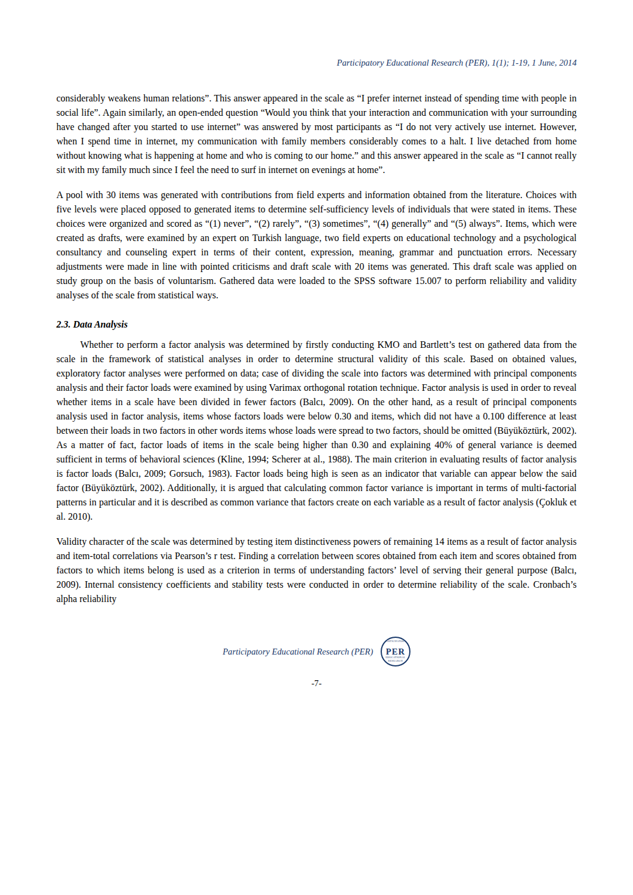Participatory Educational Research (PER), 1(1); 1-19, 1 June, 2014
considerably weakens human relations”. This answer appeared in the scale as “I prefer internet instead of spending time with people in social life”. Again similarly, an open-ended question “Would you think that your interaction and communication with your surrounding have changed after you started to use internet” was answered by most participants as “I do not very actively use internet. However, when I spend time in internet, my communication with family members considerably comes to a halt. I live detached from home without knowing what is happening at home and who is coming to our home.” and this answer appeared in the scale as “I cannot really sit with my family much since I feel the need to surf in internet on evenings at home”.
A pool with 30 items was generated with contributions from field experts and information obtained from the literature. Choices with five levels were placed opposed to generated items to determine self-sufficiency levels of individuals that were stated in items. These choices were organized and scored as “(1) never”, “(2) rarely”, “(3) sometimes”, “(4) generally” and “(5) always”. Items, which were created as drafts, were examined by an expert on Turkish language, two field experts on educational technology and a psychological consultancy and counseling expert in terms of their content, expression, meaning, grammar and punctuation errors. Necessary adjustments were made in line with pointed criticisms and draft scale with 20 items was generated. This draft scale was applied on study group on the basis of voluntarism. Gathered data were loaded to the SPSS software 15.007 to perform reliability and validity analyses of the scale from statistical ways.
2.3. Data Analysis
Whether to perform a factor analysis was determined by firstly conducting KMO and Bartlett’s test on gathered data from the scale in the framework of statistical analyses in order to determine structural validity of this scale. Based on obtained values, exploratory factor analyses were performed on data; case of dividing the scale into factors was determined with principal components analysis and their factor loads were examined by using Varimax orthogonal rotation technique. Factor analysis is used in order to reveal whether items in a scale have been divided in fewer factors (Balcı, 2009). On the other hand, as a result of principal components analysis used in factor analysis, items whose factors loads were below 0.30 and items, which did not have a 0.100 difference at least between their loads in two factors in other words items whose loads were spread to two factors, should be omitted (Büyüköztürk, 2002). As a matter of fact, factor loads of items in the scale being higher than 0.30 and explaining 40% of general variance is deemed sufficient in terms of behavioral sciences (Kline, 1994; Scherer at al., 1988). The main criterion in evaluating results of factor analysis is factor loads (Balcı, 2009; Gorsuch, 1983). Factor loads being high is seen as an indicator that variable can appear below the said factor (Büyüköztürk, 2002). Additionally, it is argued that calculating common factor variance is important in terms of multi-factorial patterns in particular and it is described as common variance that factors create on each variable as a result of factor analysis (Çokluk et al. 2010).
Validity character of the scale was determined by testing item distinctiveness powers of remaining 14 items as a result of factor analysis and item-total correlations via Pearson’s r test. Finding a correlation between scores obtained from each item and scores obtained from factors to which items belong is used as a criterion in terms of understanding factors’ level of serving their general purpose (Balcı, 2009). Internal consistency coefficients and stability tests were conducted in order to determine reliability of the scale. Cronbach’s alpha reliability
Participatory Educational Research (PER) PARTICIPATORY PER EDUCATIONAL RESEARCH
-7-